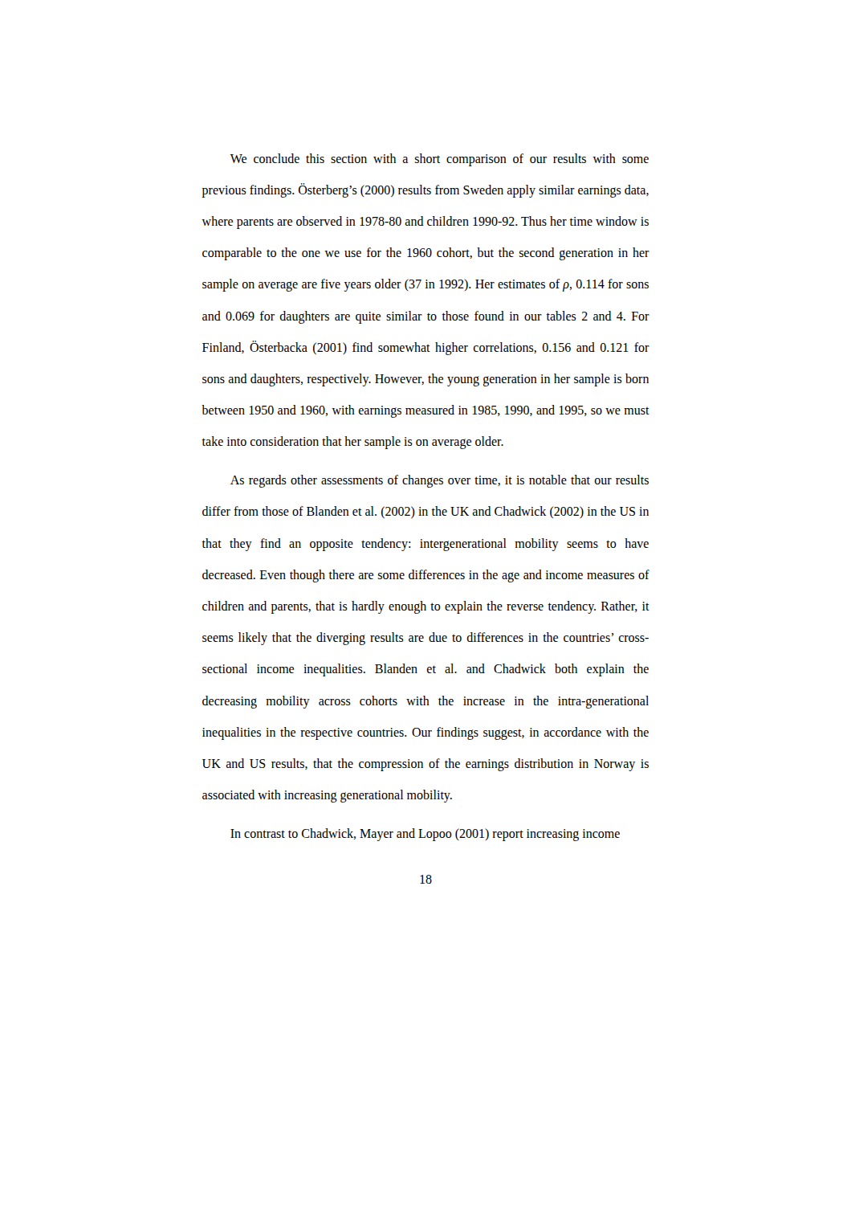We conclude this section with a short comparison of our results with some previous findings. Österberg’s (2000) results from Sweden apply similar earnings data, where parents are observed in 1978-80 and children 1990-92. Thus her time window is comparable to the one we use for the 1960 cohort, but the second generation in her sample on average are five years older (37 in 1992). Her estimates of ρ, 0.114 for sons and 0.069 for daughters are quite similar to those found in our tables 2 and 4. For Finland, Österbacka (2001) find somewhat higher correlations, 0.156 and 0.121 for sons and daughters, respectively. However, the young generation in her sample is born between 1950 and 1960, with earnings measured in 1985, 1990, and 1995, so we must take into consideration that her sample is on average older.
As regards other assessments of changes over time, it is notable that our results differ from those of Blanden et al. (2002) in the UK and Chadwick (2002) in the US in that they find an opposite tendency: intergenerational mobility seems to have decreased. Even though there are some differences in the age and income measures of children and parents, that is hardly enough to explain the reverse tendency. Rather, it seems likely that the diverging results are due to differences in the countries’ cross-sectional income inequalities. Blanden et al. and Chadwick both explain the decreasing mobility across cohorts with the increase in the intra-generational inequalities in the respective countries. Our findings suggest, in accordance with the UK and US results, that the compression of the earnings distribution in Norway is associated with increasing generational mobility.
In contrast to Chadwick, Mayer and Lopoo (2001) report increasing income
18